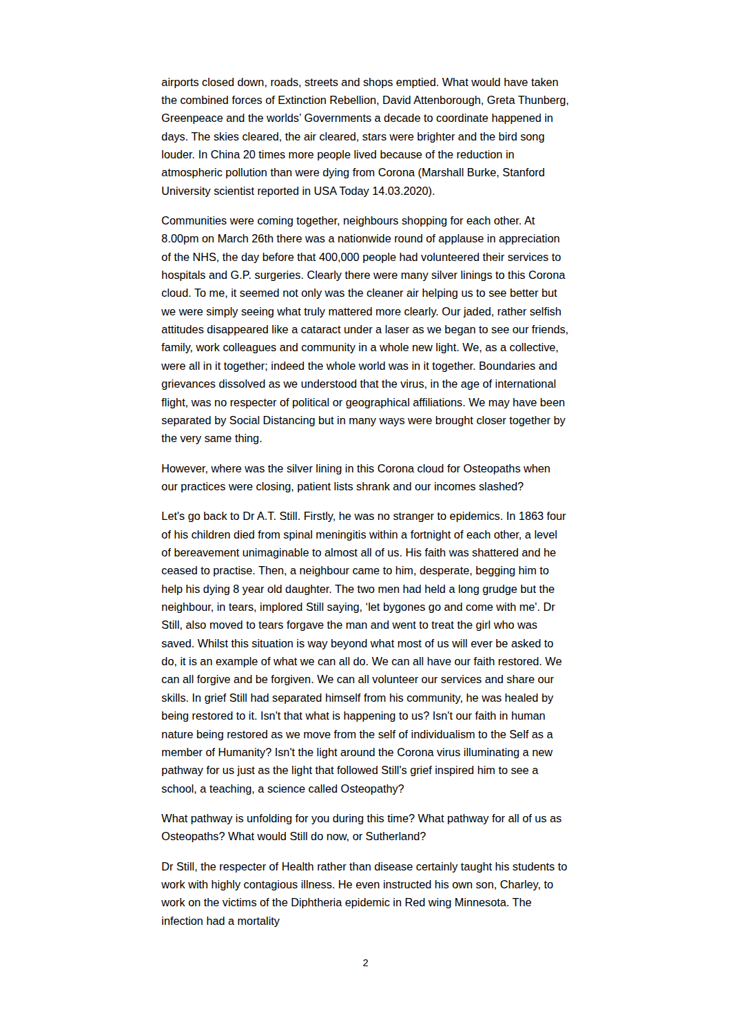airports closed down, roads, streets and shops emptied. What would have taken the combined forces of Extinction Rebellion, David Attenborough, Greta Thunberg, Greenpeace and the worlds’ Governments a decade to coordinate happened in days. The skies cleared, the air cleared, stars were brighter and the bird song louder. In China 20 times more people lived because of the reduction in atmospheric pollution than were dying from Corona (Marshall Burke, Stanford University scientist reported in USA Today 14.03.2020).
Communities were coming together, neighbours shopping for each other. At 8.00pm on March 26th there was a nationwide round of applause in appreciation of the NHS, the day before that 400,000 people had volunteered their services to hospitals and G.P. surgeries. Clearly there were many silver linings to this Corona cloud. To me, it seemed not only was the cleaner air helping us to see better but we were simply seeing what truly mattered more clearly. Our jaded, rather selfish attitudes disappeared like a cataract under a laser as we began to see our friends, family, work colleagues and community in a whole new light. We, as a collective, were all in it together; indeed the whole world was in it together. Boundaries and grievances dissolved as we understood that the virus, in the age of international flight, was no respecter of political or geographical affiliations. We may have been separated by Social Distancing but in many ways were brought closer together by the very same thing.
However, where was the silver lining in this Corona cloud for Osteopaths when our practices were closing, patient lists shrank and our incomes slashed?
Let's go back to Dr A.T. Still. Firstly, he was no stranger to epidemics. In 1863 four of his children died from spinal meningitis within a fortnight of each other, a level of bereavement unimaginable to almost all of us. His faith was shattered and he ceased to practise. Then, a neighbour came to him, desperate, begging him to help his dying 8 year old daughter. The two men had held a long grudge but the neighbour, in tears, implored Still saying, ‘let bygones go and come with me'. Dr Still, also moved to tears forgave the man and went to treat the girl who was saved. Whilst this situation is way beyond what most of us will ever be asked to do, it is an example of what we can all do. We can all have our faith restored. We can all forgive and be forgiven. We can all volunteer our services and share our skills. In grief Still had separated himself from his community, he was healed by being restored to it. Isn't that what is happening to us? Isn't our faith in human nature being restored as we move from the self of individualism to the Self as a member of Humanity? Isn't the light around the Corona virus illuminating a new pathway for us just as the light that followed Still's grief inspired him to see a school, a teaching, a science called Osteopathy?
What pathway is unfolding for you during this time? What pathway for all of us as Osteopaths? What would Still do now, or Sutherland?
Dr Still, the respecter of Health rather than disease certainly taught his students to work with highly contagious illness. He even instructed his own son, Charley, to work on the victims of the Diphtheria epidemic in Red wing Minnesota. The infection had a mortality
2